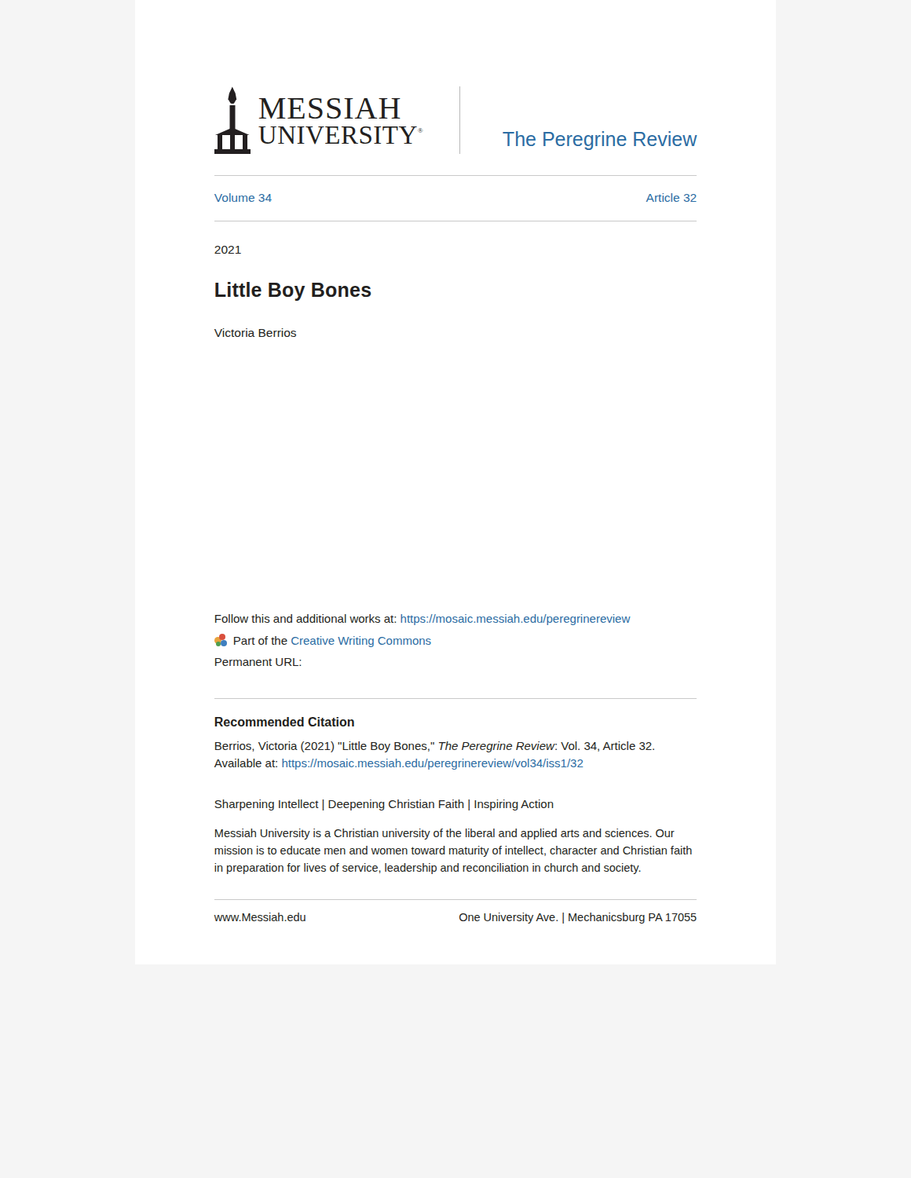MESSIAH UNIVERSITY®
The Peregrine Review
Volume 34 Article 32
2021
Little Boy Bones
Victoria Berrios
Follow this and additional works at: https://mosaic.messiah.edu/peregrinereview
Part of the Creative Writing Commons
Permanent URL:
Recommended Citation
Berrios, Victoria (2021) "Little Boy Bones," The Peregrine Review: Vol. 34, Article 32.
Available at: https://mosaic.messiah.edu/peregrinereview/vol34/iss1/32
Sharpening Intellect | Deepening Christian Faith | Inspiring Action
Messiah University is a Christian university of the liberal and applied arts and sciences. Our mission is to educate men and women toward maturity of intellect, character and Christian faith in preparation for lives of service, leadership and reconciliation in church and society.
www.Messiah.edu One University Ave. | Mechanicsburg PA 17055